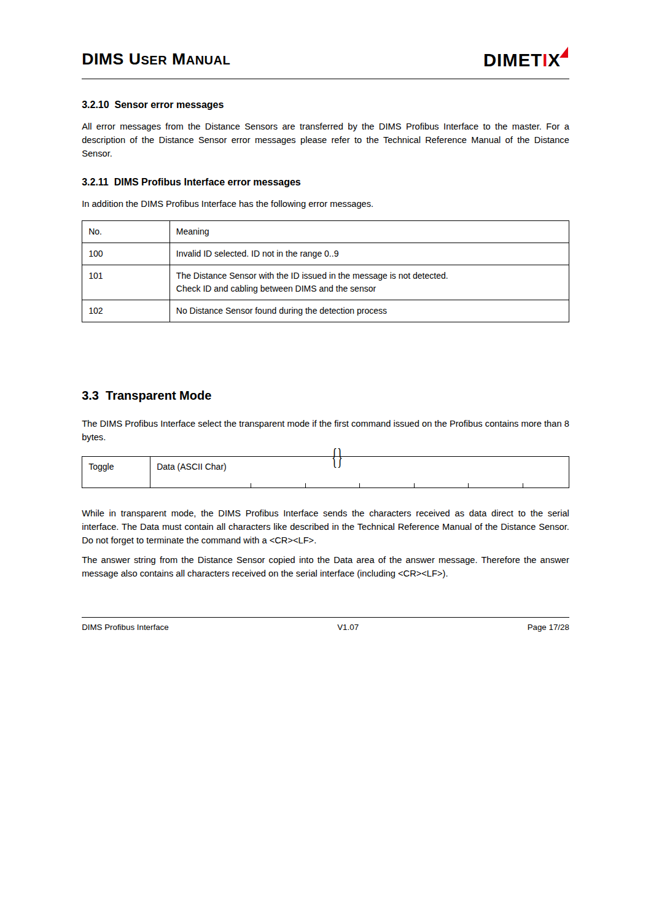DIMS USER MANUAL
DIMETIX
3.2.10 Sensor error messages
All error messages from the Distance Sensors are transferred by the DIMS Profibus Interface to the master. For a description of the Distance Sensor error messages please refer to the Technical Reference Manual of the Distance Sensor.
3.2.11 DIMS Profibus Interface error messages
In addition the DIMS Profibus Interface has the following error messages.
| No. | Meaning |
| --- | --- |
| 100 | Invalid ID selected. ID not in the range 0..9 |
| 101 | The Distance Sensor with the ID issued in the message is not detected. Check ID and cabling between DIMS and the sensor |
| 102 | No Distance Sensor found during the detection process |
3.3 Transparent Mode
The DIMS Profibus Interface select the transparent mode if the first command issued on the Profibus contains more than 8 bytes.
| Toggle | Data (ASCII Char) {} |
While in transparent mode, the DIMS Profibus Interface sends the characters received as data direct to the serial interface. The Data must contain all characters like described in the Technical Reference Manual of the Distance Sensor. Do not forget to terminate the command with a <CR><LF>.
The answer string from the Distance Sensor copied into the Data area of the answer message. Therefore the answer message also contains all characters received on the serial interface (including <CR><LF>).
DIMS Profibus Interface
V1.07
Page 17/28